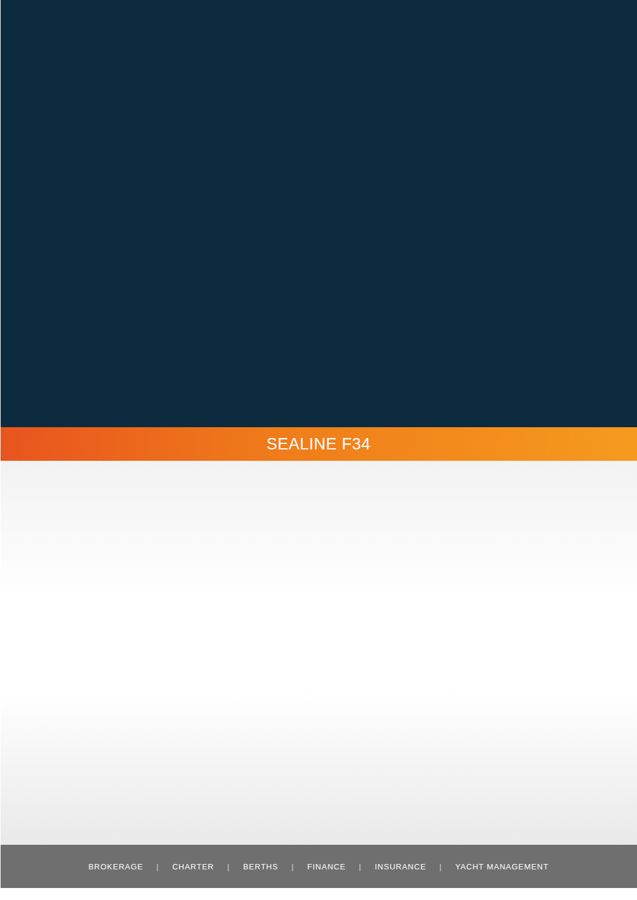SEALINE F34
BROKERAGE
CHARTER
BERTHS
FINANCE
INSURANCE
YACHT MANAGEMENT